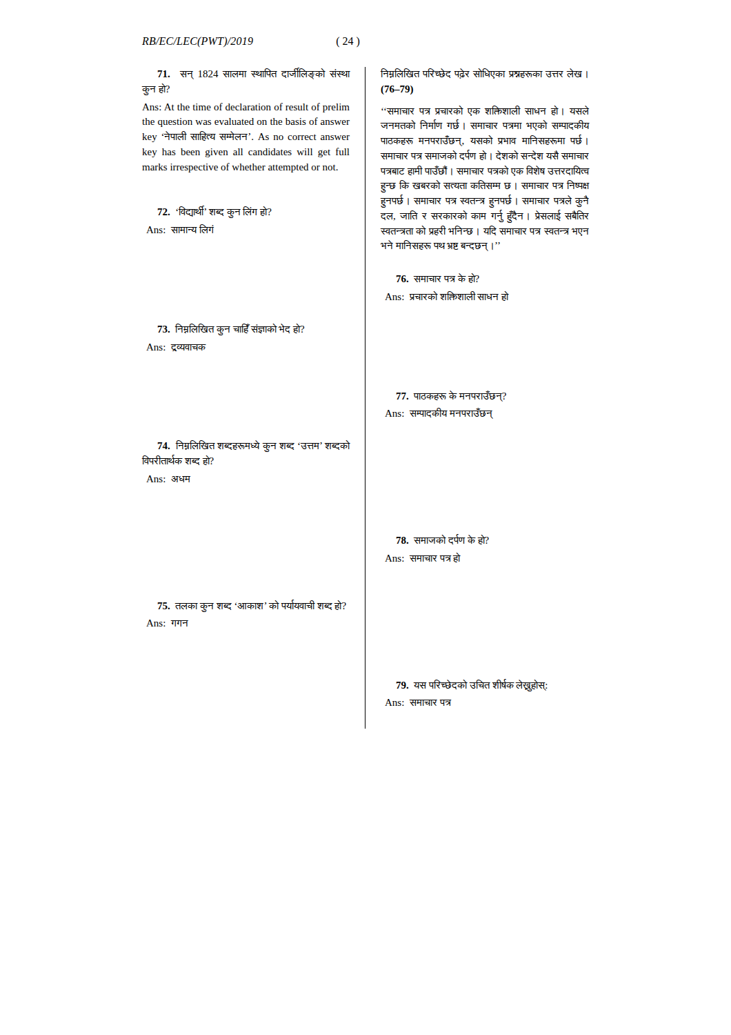RB/EC/LEC(PWT)/2019 ( 24 )
71. सन् 1824 सालमा स्थापित दार्जीलिङ्को संस्था कुन हो?
Ans: At the time of declaration of result of prelim the question was evaluated on the basis of answer key ‘नेपाली साहित्य सम्मेलन’. As no correct answer key has been given all candidates will get full marks irrespective of whether attempted or not.
72. ‘विद्यार्थी’ शब्द कुन लिंग हो?
Ans: सामान्य लिगं
73. निम्नलिखित कुन चाहिँ संज्ञाको भेद हो?
Ans: द्रव्यवाचक
74. निम्नलिखित शब्दहरूमध्ये कुन शब्द ‘उत्तम’ शब्दको विपरीतार्थक शब्द हो?
Ans: अधम
75. तलका कुन शब्द ‘आकाश’ को पर्यायवाची शब्द हो?
Ans: गगन
निम्नलिखित परिच्छेद पढ़ेर सोधिएका प्रश्नहरूका उत्तर लेख। (76–79)
‘‘समाचार पत्र प्रचारको एक शक्तिशाली साधन हो। यसले जनमतको निर्माण गर्छ। समाचार पत्रमा भएको सम्पादकीय पाठकहरू मनपराउँछन्, यसको प्रभाव मानिसहरूमा पर्छ। समाचार पत्र समाजको दर्पण हो। देशको सन्देश यसै समाचार पत्रबाट हामी पाउँछौं। समाचार पत्रको एक विशेष उत्तरदायित्व हुन्छ कि खबरको सत्यता कतिसम्म छ। समाचार पत्र निष्पक्ष हुनपर्छ। समाचार पत्र स्वतन्त्र हुनपर्छ। समाचार पत्रले कुनै दल, जाति र सरकारको काम गर्नु हुँदैन। प्रेसलाई सबैतिर स्वतन्त्रता को प्रहरी भनिन्छ। यदि समाचार पत्र स्वतन्त्र भएन भने मानिसहरू पथ भ्रष्ट बन्दछन्।’’
76. समाचार पत्र के हो?
Ans: प्रचारको शक्तिशाली साधन हो
77. पाठकहरू के मनपराउँछन्?
Ans: सम्पादकीय मनपराउँछन्
78. समाजको दर्पण के हो?
Ans: समाचार पत्र हो
79. यस परिच्छेदको उचित शीर्षक लेख्नुहोस्:
Ans: समाचार पत्र